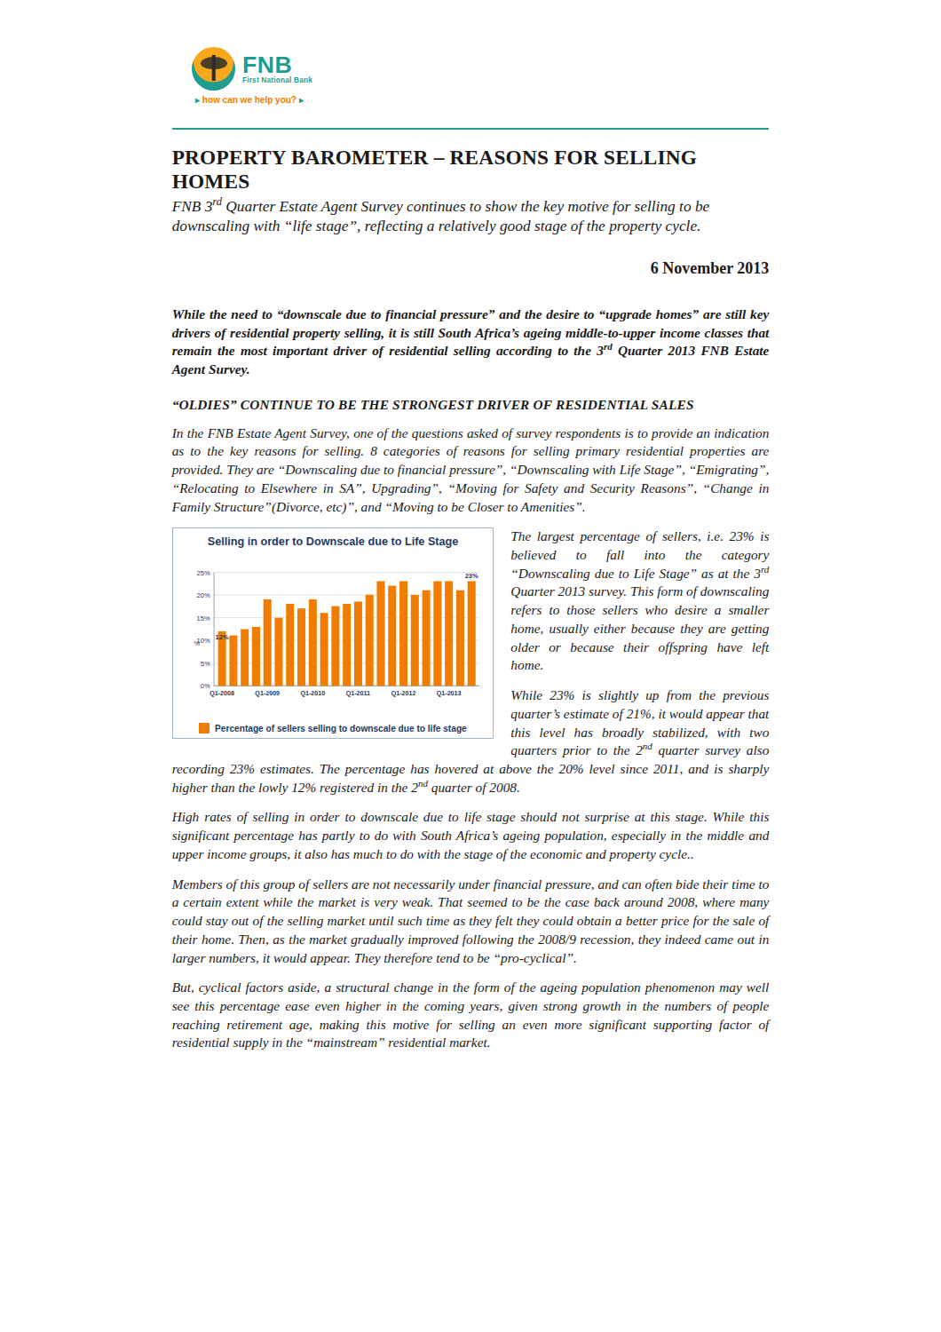FNB
First National Bank
▸ how can we help you? ▸
PROPERTY BAROMETER – REASONS FOR SELLING HOMES
FNB 3rd Quarter Estate Agent Survey continues to show the key motive for selling to be downscaling with “life stage”, reflecting a relatively good stage of the property cycle.
6 November 2013
While the need to “downscale due to financial pressure” and the desire to “upgrade homes” are still key drivers of residential property selling, it is still South Africa’s ageing middle-to-upper income classes that remain the most important driver of residential selling according to the 3rd Quarter 2013 FNB Estate Agent Survey.
“OLDIES” CONTINUE TO BE THE STRONGEST DRIVER OF RESIDENTIAL SALES
In the FNB Estate Agent Survey, one of the questions asked of survey respondents is to provide an indication as to the key reasons for selling. 8 categories of reasons for selling primary residential properties are provided. They are “Downscaling due to financial pressure”, “Downscaling with Life Stage”, “Emigrating”, “Relocating to Elsewhere in SA”, Upgrading”, “Moving for Safety and Security Reasons”, “Change in Family Structure”(Divorce, etc)”, and “Moving to be Closer to Amenities”.
Selling in order to Downscale due to Life Stage
0% 5% 10% 15% 20% 25% % 12% 23% Q1-2008 Q1-2009 Q1-2010 Q1-2011 Q1-2012 Q1-2013
Percentage of sellers selling to downscale due to life stage
The largest percentage of sellers, i.e. 23% is believed to fall into the category “Downscaling due to Life Stage” as at the 3rd Quarter 2013 survey. This form of downscaling refers to those sellers who desire a smaller home, usually either because they are getting older or because their offspring have left home.
While 23% is slightly up from the previous quarter’s estimate of 21%, it would appear that this level has broadly stabilized, with two quarters prior to the 2nd quarter survey also recording 23% estimates. The percentage has hovered at above the 20% level since 2011, and is sharply higher than the lowly 12% registered in the 2nd quarter of 2008.
High rates of selling in order to downscale due to life stage should not surprise at this stage. While this significant percentage has partly to do with South Africa’s ageing population, especially in the middle and upper income groups, it also has much to do with the stage of the economic and property cycle..
Members of this group of sellers are not necessarily under financial pressure, and can often bide their time to a certain extent while the market is very weak. That seemed to be the case back around 2008, where many could stay out of the selling market until such time as they felt they could obtain a better price for the sale of their home. Then, as the market gradually improved following the 2008/9 recession, they indeed came out in larger numbers, it would appear. They therefore tend to be “pro-cyclical”.
But, cyclical factors aside, a structural change in the form of the ageing population phenomenon may well see this percentage ease even higher in the coming years, given strong growth in the numbers of people reaching retirement age, making this motive for selling an even more significant supporting factor of residential supply in the “mainstream” residential market.